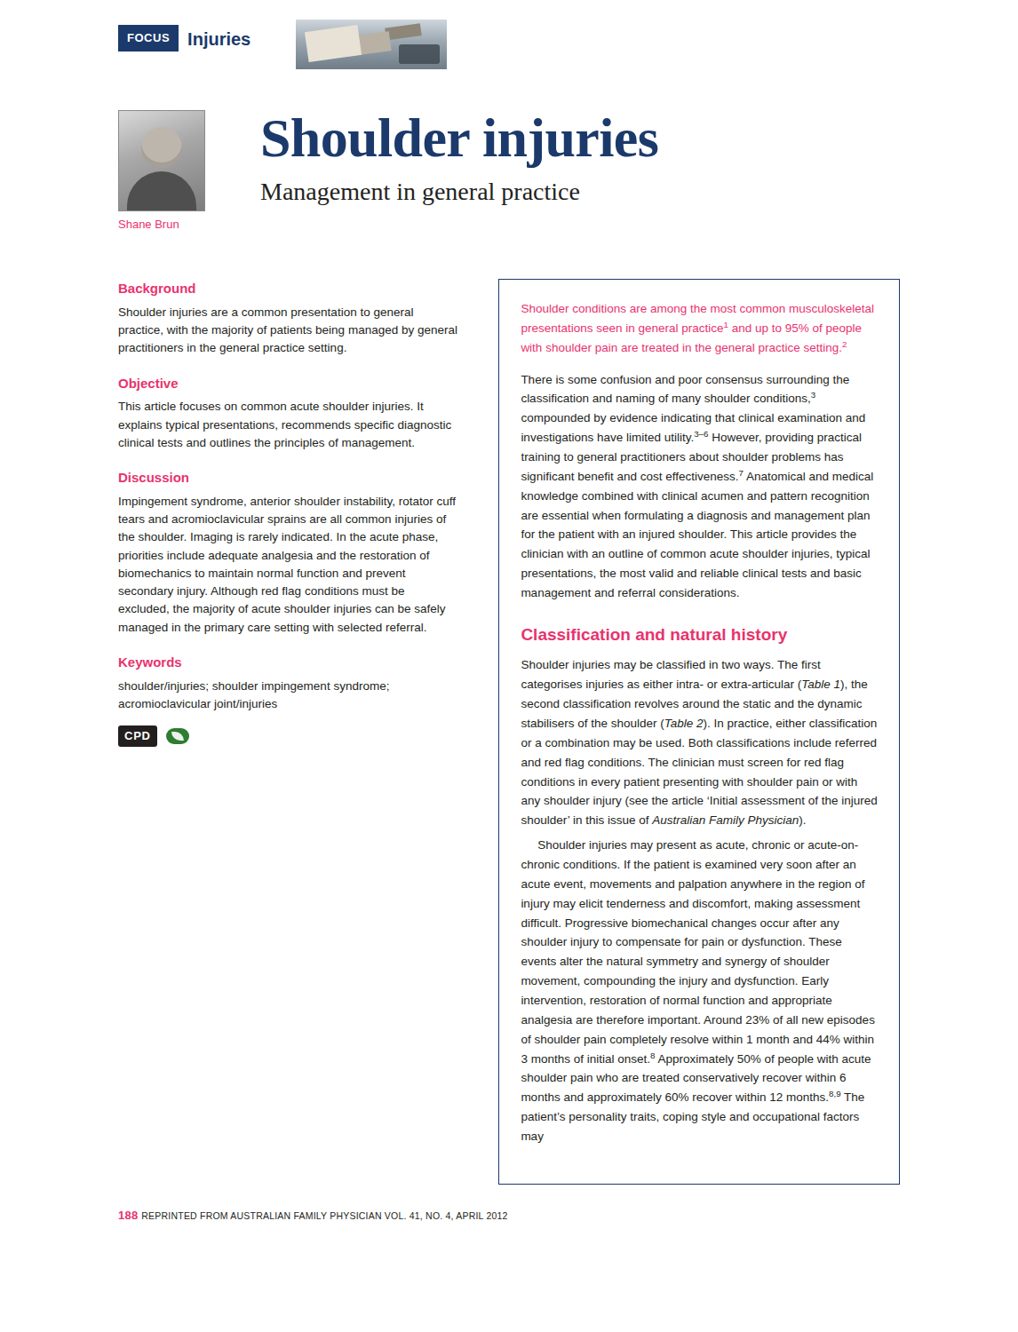FOCUS Injuries
Shane Brun
Shoulder injuries
Management in general practice
Background
Shoulder injuries are a common presentation to general practice, with the majority of patients being managed by general practitioners in the general practice setting.
Objective
This article focuses on common acute shoulder injuries. It explains typical presentations, recommends specific diagnostic clinical tests and outlines the principles of management.
Discussion
Impingement syndrome, anterior shoulder instability, rotator cuff tears and acromioclavicular sprains are all common injuries of the shoulder. Imaging is rarely indicated. In the acute phase, priorities include adequate analgesia and the restoration of biomechanics to maintain normal function and prevent secondary injury. Although red flag conditions must be excluded, the majority of acute shoulder injuries can be safely managed in the primary care setting with selected referral.
Keywords
shoulder/injuries; shoulder impingement syndrome; acromioclavicular joint/injuries
CPD
Shoulder conditions are among the most common musculoskeletal presentations seen in general practice1 and up to 95% of people with shoulder pain are treated in the general practice setting.2
There is some confusion and poor consensus surrounding the classification and naming of many shoulder conditions,3 compounded by evidence indicating that clinical examination and investigations have limited utility.3–6 However, providing practical training to general practitioners about shoulder problems has significant benefit and cost effectiveness.7 Anatomical and medical knowledge combined with clinical acumen and pattern recognition are essential when formulating a diagnosis and management plan for the patient with an injured shoulder. This article provides the clinician with an outline of common acute shoulder injuries, typical presentations, the most valid and reliable clinical tests and basic management and referral considerations.
Classification and natural history
Shoulder injuries may be classified in two ways. The first categorises injuries as either intra- or extra-articular (Table 1), the second classification revolves around the static and the dynamic stabilisers of the shoulder (Table 2). In practice, either classification or a combination may be used. Both classifications include referred and red flag conditions. The clinician must screen for red flag conditions in every patient presenting with shoulder pain or with any shoulder injury (see the article ‘Initial assessment of the injured shoulder’ in this issue of Australian Family Physician).
Shoulder injuries may present as acute, chronic or acute-on-chronic conditions. If the patient is examined very soon after an acute event, movements and palpation anywhere in the region of injury may elicit tenderness and discomfort, making assessment difficult. Progressive biomechanical changes occur after any shoulder injury to compensate for pain or dysfunction. These events alter the natural symmetry and synergy of shoulder movement, compounding the injury and dysfunction. Early intervention, restoration of normal function and appropriate analgesia are therefore important. Around 23% of all new episodes of shoulder pain completely resolve within 1 month and 44% within 3 months of initial onset.8 Approximately 50% of people with acute shoulder pain who are treated conservatively recover within 6 months and approximately 60% recover within 12 months.8,9 The patient’s personality traits, coping style and occupational factors may
188 REPRINTED FROM AUSTRALIAN FAMILY PHYSICIAN VOL. 41, NO. 4, APRIL 2012